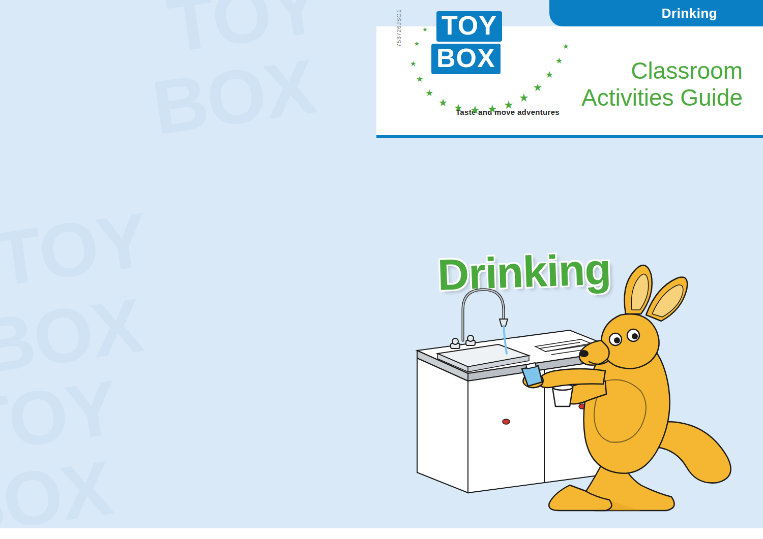TOY
BOX
TOY
BOX
TOY
BOX
Drinking
Classroom
Activities Guide
753726JSG1
TOY
BOX
Taste and move adventures
★ ★ ★ ★ ★ ★ ★ ★ ★ ★ ★ ★ ★ ★ ★
Drinking
ToyBox — Taste and move adventures. Classroom Activities Guide. Topic: Drinking.